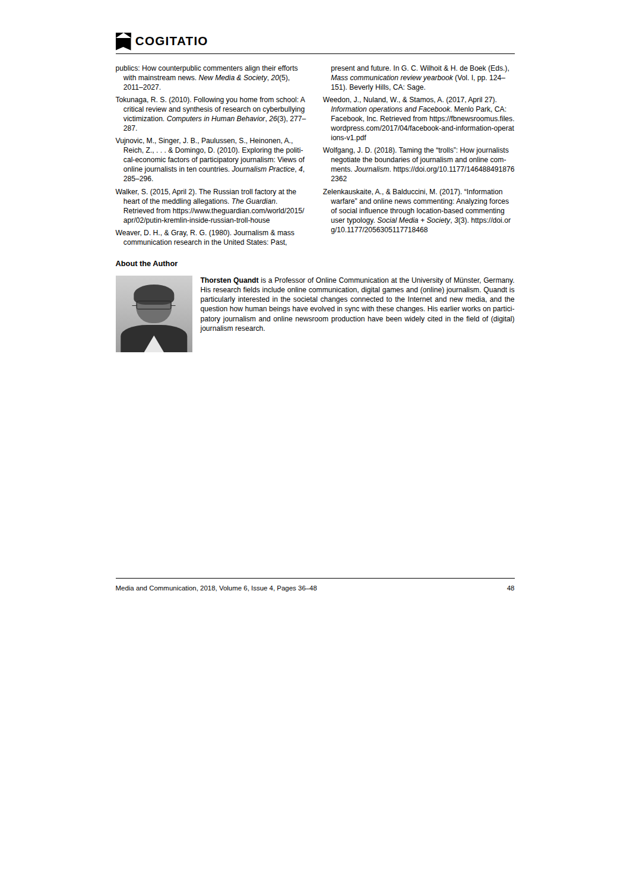COGITATIO
publics: How counterpublic commenters align their efforts with mainstream news. New Media & Society, 20(5), 2011–2027.
Tokunaga, R. S. (2010). Following you home from school: A critical review and synthesis of research on cyberbullying victimization. Computers in Human Behavior, 26(3), 277–287.
Vujnovic, M., Singer, J. B., Paulussen, S., Heinonen, A., Reich, Z., . . . & Domingo, D. (2010). Exploring the political-economic factors of participatory journalism: Views of online journalists in ten countries. Journalism Practice, 4, 285–296.
Walker, S. (2015, April 2). The Russian troll factory at the heart of the meddling allegations. The Guardian. Retrieved from https://www.theguardian.com/world/2015/apr/02/putin-kremlin-inside-russian-troll-house
Weaver, D. H., & Gray, R. G. (1980). Journalism & mass communication research in the United States: Past, present and future. In G. C. Wilhoit & H. de Boek (Eds.), Mass communication review yearbook (Vol. I, pp. 124–151). Beverly Hills, CA: Sage.
Weedon, J., Nuland, W., & Stamos, A. (2017, April 27). Information operations and Facebook. Menlo Park, CA: Facebook, Inc. Retrieved from https://fbnewsroomus.files.wordpress.com/2017/04/facebook-and-information-operations-v1.pdf
Wolfgang, J. D. (2018). Taming the “trolls”: How journalists negotiate the boundaries of journalism and online comments. Journalism. https://doi.org/10.1177/1464884918762362
Zelenkauskaite, A., & Balduccini, M. (2017). “Information warfare” and online news commenting: Analyzing forces of social influence through location-based commenting user typology. Social Media + Society, 3(3). https://doi.org/10.1177/2056305117718468
About the Author
Thorsten Quandt is a Professor of Online Communication at the University of Münster, Germany. His research fields include online communication, digital games and (online) journalism. Quandt is particularly interested in the societal changes connected to the Internet and new media, and the question how human beings have evolved in sync with these changes. His earlier works on participatory journalism and online newsroom production have been widely cited in the field of (digital) journalism research.
Media and Communication, 2018, Volume 6, Issue 4, Pages 36–48 48